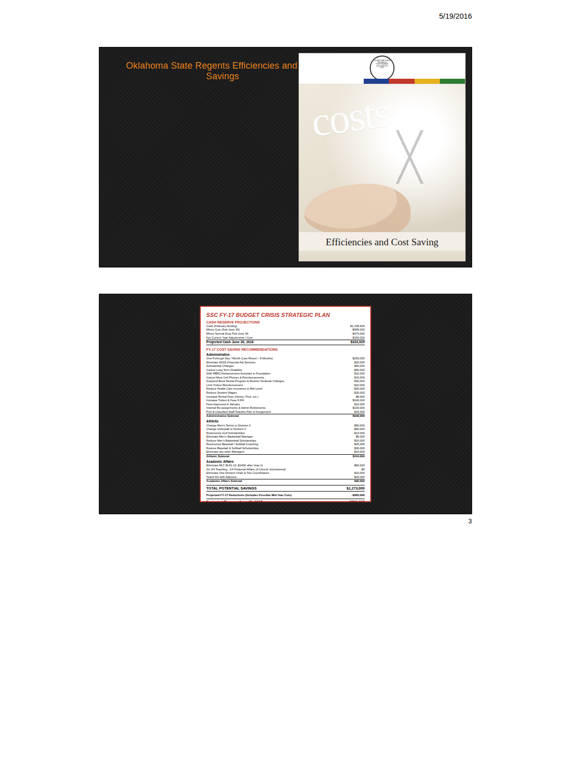5/19/2016
Oklahoma State Regents Efficiencies and Cost Savings
OKLAHOMA STATE REGENTS
FOR HIGHER EDUCATION
1941
costs
Efficiencies and Cost Saving
SSC FY-17 BUDGET CRISIS STRATEGIC PLAN
CASH RESERVE PROJECTIONS
| Cash (February Ending) | $1,238,925 |
| Minus Cuts (Feb-June 30) | -$585,000 |
| Minus Normal Drop Feb-June 30 | -$470,000 |
| Net Current Year Adjustments / Cuts | $150,000 |
| Projected Cash June 30, 2016 | $333,925 |
FY-17 COST SAVING RECOMMENDATIONS
Administrative
| One Furlough Day / Month (Last Resort – 8 Months) | $250,000 |
| Eliminate WISS Financial Aid Services | $20,000 |
| Scholarship Changes | $50,000 |
| Cancel Long Term Disability | $50,000 |
| Shift RBRC/Advancement Assistant to Foundation | $16,000 |
| Cancel Most Cell Phones & Reimbursements | $15,000 |
| Suspend Book Rental Program & Restrict Textbook Changes | $30,000 |
| Limit Tuition Reimbursement | $10,000 |
| Reduce Health Care Insurance to Mid Level | $30,000 |
| Reduce Student Wages | $20,000 |
| Increase Rental Fees (Honey; Pool; etc.) | $8,000 |
| Increase Tuition & Fees 9.9% | $340,000 |
| Fees Approved in January | $10,000 |
| Internal Re-assignments & Admin Retirements | $100,000 |
| Prof & Classified Staff Teaches Part of Assignment | $15,000 |
| Administrative Subtotal | $939,000 |
Athletic
| Change Men's Tennis to Division II | $80,000 |
| Change Volleyball to Division II | $60,000 |
| Restructure Golf Scholarships | $14,000 |
| Eliminate Men's Basketball Manager | $5,000 |
| Reduce Men's Basketball Scholarships | $20,000 |
| Restructure Baseball / Softball Coaching | $25,000 |
| Reduce Baseball & Softball Scholarships | $30,000 |
| Eliminate two other Managers | $10,000 |
| Athletic Subtotal | $244,000 |
Academic Affairs
| Eliminate MLT ($-81-10; $140K after Year-1) | $60,000 |
| Art 3/4 Teaching ; 1/4 Financial Affairs (A.Church Volunteered) | $0 |
| Eliminate One Division Chair & Two Coordinators | $10,000 |
| Teach AG with Adjuncts | $20,000 |
| Academic Affairs Subtotal | $90,000 |
| TOTAL POTENTIAL SAVINGS | $1,273,000 |
| Projected FY-17 Reductions (Includes Possible Mid-Year Cuts) | -$900,000 |
| Projected Reserve June 30, 2017 | $706,925 |
3